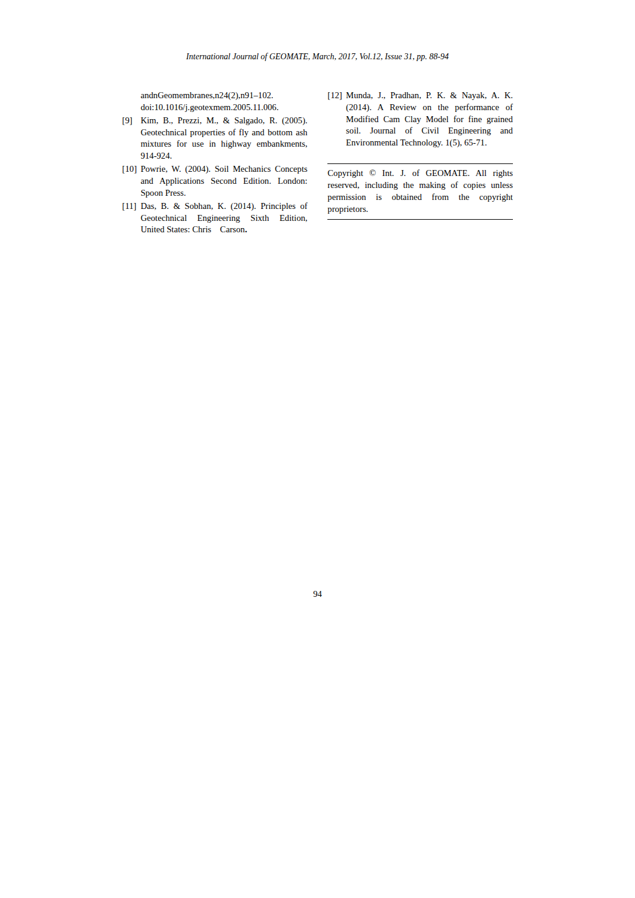International Journal of GEOMATE, March, 2017, Vol.12, Issue 31, pp. 88-94
andnGeomembranes,n24(2),n91–102.
doi:10.1016/j.geotexmem.2005.11.006.
[9] Kim, B., Prezzi, M., & Salgado, R. (2005). Geotechnical properties of fly and bottom ash mixtures for use in highway embankments, 914-924.
[10] Powrie, W. (2004). Soil Mechanics Concepts and Applications Second Edition. London: Spoon Press.
[11] Das, B. & Sobhan, K. (2014). Principles of Geotechnical Engineering Sixth Edition, United States: Chris Carson.
[12] Munda, J., Pradhan, P. K. & Nayak, A. K. (2014). A Review on the performance of Modified Cam Clay Model for fine grained soil. Journal of Civil Engineering and Environmental Technology. 1(5), 65-71.
Copyright © Int. J. of GEOMATE. All rights reserved, including the making of copies unless permission is obtained from the copyright proprietors.
94